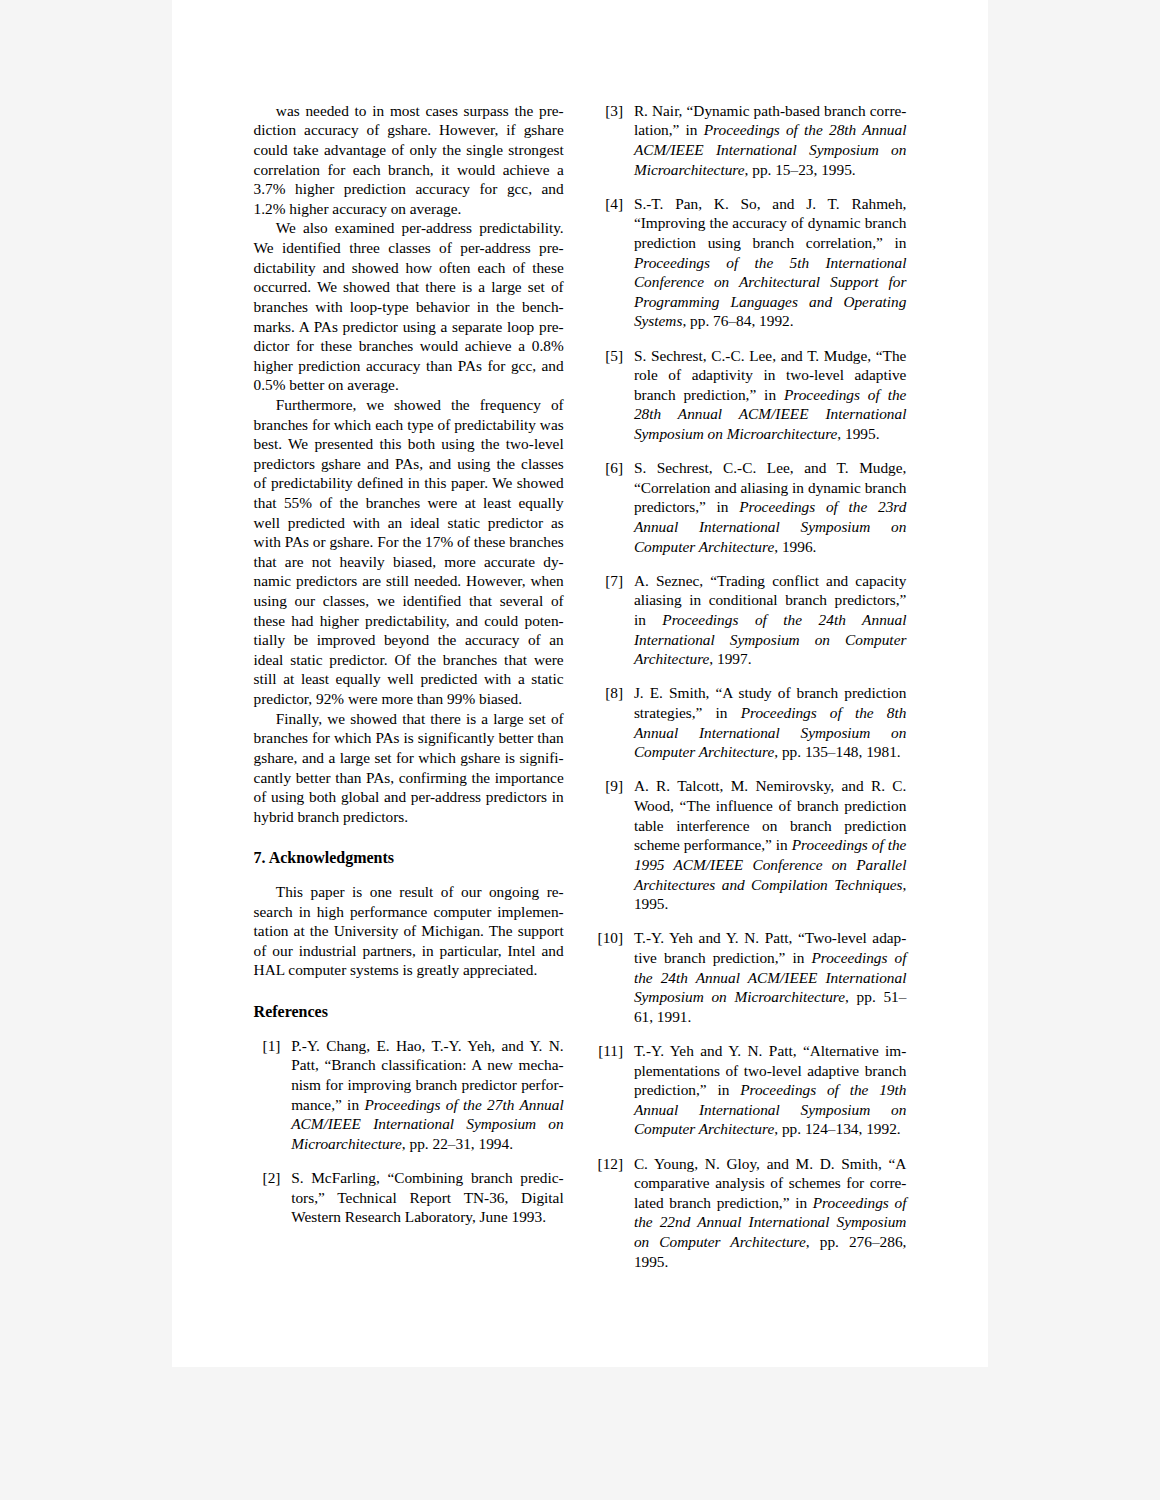was needed to in most cases surpass the prediction accuracy of gshare. However, if gshare could take advantage of only the single strongest correlation for each branch, it would achieve a 3.7% higher prediction accuracy for gcc, and 1.2% higher accuracy on average.
We also examined per-address predictability. We identified three classes of per-address predictability and showed how often each of these occurred. We showed that there is a large set of branches with loop-type behavior in the benchmarks. A PAs predictor using a separate loop predictor for these branches would achieve a 0.8% higher prediction accuracy than PAs for gcc, and 0.5% better on average.
Furthermore, we showed the frequency of branches for which each type of predictability was best. We presented this both using the two-level predictors gshare and PAs, and using the classes of predictability defined in this paper. We showed that 55% of the branches were at least equally well predicted with an ideal static predictor as with PAs or gshare. For the 17% of these branches that are not heavily biased, more accurate dynamic predictors are still needed. However, when using our classes, we identified that several of these had higher predictability, and could potentially be improved beyond the accuracy of an ideal static predictor. Of the branches that were still at least equally well predicted with a static predictor, 92% were more than 99% biased.
Finally, we showed that there is a large set of branches for which PAs is significantly better than gshare, and a large set for which gshare is significantly better than PAs, confirming the importance of using both global and per-address predictors in hybrid branch predictors.
7. Acknowledgments
This paper is one result of our ongoing research in high performance computer implementation at the University of Michigan. The support of our industrial partners, in particular, Intel and HAL computer systems is greatly appreciated.
References
[1] P.-Y. Chang, E. Hao, T.-Y. Yeh, and Y. N. Patt, “Branch classification: A new mechanism for improving branch predictor performance,” in Proceedings of the 27th Annual ACM/IEEE International Symposium on Microarchitecture, pp. 22–31, 1994.
[2] S. McFarling, “Combining branch predictors,” Technical Report TN-36, Digital Western Research Laboratory, June 1993.
[3] R. Nair, “Dynamic path-based branch correlation,” in Proceedings of the 28th Annual ACM/IEEE International Symposium on Microarchitecture, pp. 15–23, 1995.
[4] S.-T. Pan, K. So, and J. T. Rahmeh, “Improving the accuracy of dynamic branch prediction using branch correlation,” in Proceedings of the 5th International Conference on Architectural Support for Programming Languages and Operating Systems, pp. 76–84, 1992.
[5] S. Sechrest, C.-C. Lee, and T. Mudge, “The role of adaptivity in two-level adaptive branch prediction,” in Proceedings of the 28th Annual ACM/IEEE International Symposium on Microarchitecture, 1995.
[6] S. Sechrest, C.-C. Lee, and T. Mudge, “Correlation and aliasing in dynamic branch predictors,” in Proceedings of the 23rd Annual International Symposium on Computer Architecture, 1996.
[7] A. Seznec, “Trading conflict and capacity aliasing in conditional branch predictors,” in Proceedings of the 24th Annual International Symposium on Computer Architecture, 1997.
[8] J. E. Smith, “A study of branch prediction strategies,” in Proceedings of the 8th Annual International Symposium on Computer Architecture, pp. 135–148, 1981.
[9] A. R. Talcott, M. Nemirovsky, and R. C. Wood, “The influence of branch prediction table interference on branch prediction scheme performance,” in Proceedings of the 1995 ACM/IEEE Conference on Parallel Architectures and Compilation Techniques, 1995.
[10] T.-Y. Yeh and Y. N. Patt, “Two-level adaptive branch prediction,” in Proceedings of the 24th Annual ACM/IEEE International Symposium on Microarchitecture, pp. 51–61, 1991.
[11] T.-Y. Yeh and Y. N. Patt, “Alternative implementations of two-level adaptive branch prediction,” in Proceedings of the 19th Annual International Symposium on Computer Architecture, pp. 124–134, 1992.
[12] C. Young, N. Gloy, and M. D. Smith, “A comparative analysis of schemes for correlated branch prediction,” in Proceedings of the 22nd Annual International Symposium on Computer Architecture, pp. 276–286, 1995.